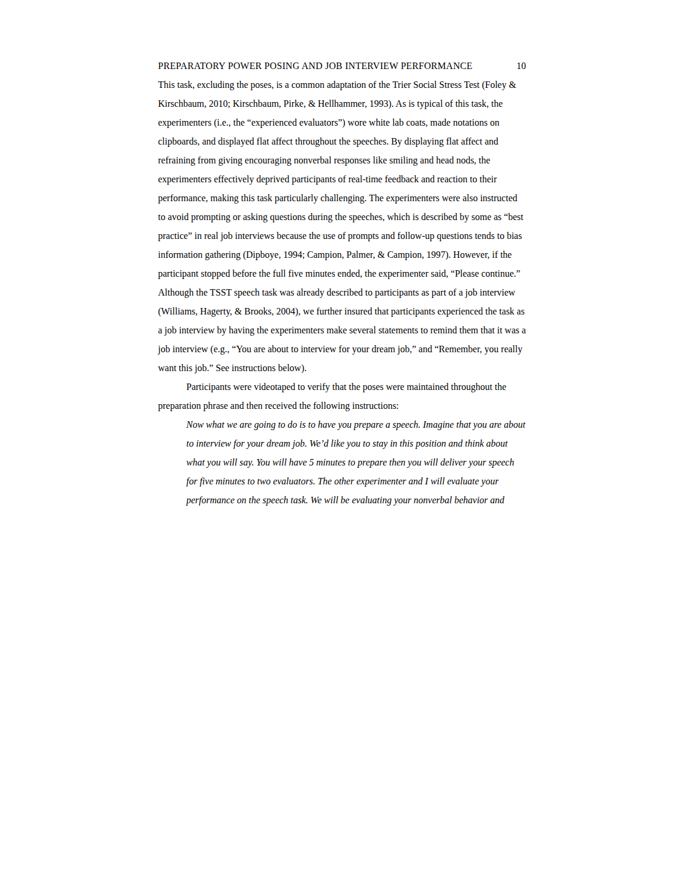Preparatory Power Posing and Job Interview Performance 10
This task, excluding the poses, is a common adaptation of the Trier Social Stress Test (Foley & Kirschbaum, 2010; Kirschbaum, Pirke, & Hellhammer, 1993). As is typical of this task, the experimenters (i.e., the “experienced evaluators”) wore white lab coats, made notations on clipboards, and displayed flat affect throughout the speeches. By displaying flat affect and refraining from giving encouraging nonverbal responses like smiling and head nods, the experimenters effectively deprived participants of real-time feedback and reaction to their performance, making this task particularly challenging. The experimenters were also instructed to avoid prompting or asking questions during the speeches, which is described by some as “best practice” in real job interviews because the use of prompts and follow-up questions tends to bias information gathering (Dipboye, 1994; Campion, Palmer, & Campion, 1997). However, if the participant stopped before the full five minutes ended, the experimenter said, “Please continue.” Although the TSST speech task was already described to participants as part of a job interview (Williams, Hagerty, & Brooks, 2004), we further insured that participants experienced the task as a job interview by having the experimenters make several statements to remind them that it was a job interview (e.g., “You are about to interview for your dream job,” and “Remember, you really want this job.” See instructions below).
Participants were videotaped to verify that the poses were maintained throughout the preparation phrase and then received the following instructions:
Now what we are going to do is to have you prepare a speech. Imagine that you are about to interview for your dream job. We’d like you to stay in this position and think about what you will say. You will have 5 minutes to prepare then you will deliver your speech for five minutes to two evaluators. The other experimenter and I will evaluate your performance on the speech task. We will be evaluating your nonverbal behavior and